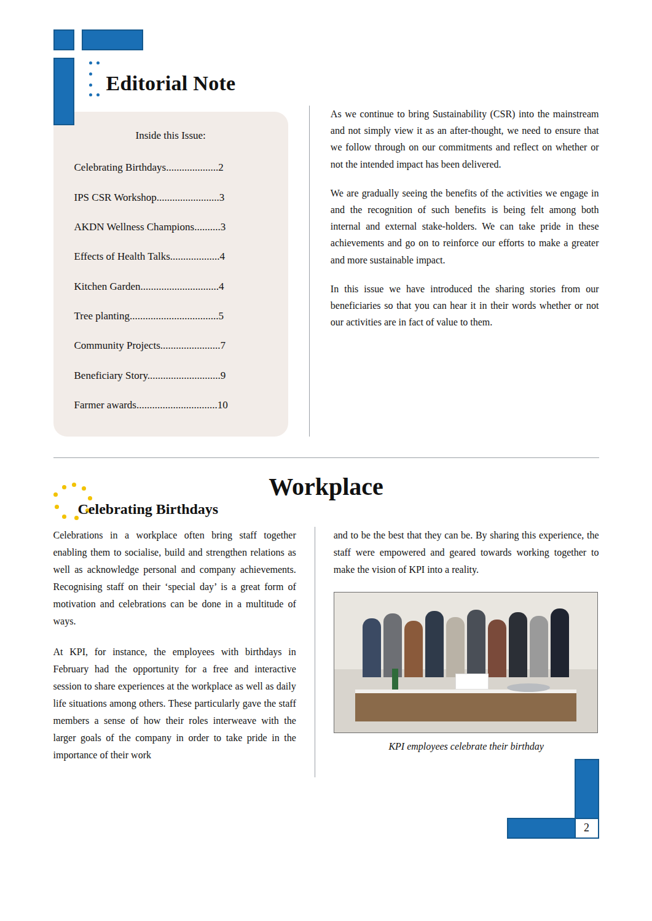Editorial Note
Inside this Issue:
Celebrating Birthdays....................2
IPS CSR Workshop........................3
AKDN Wellness Champions..........3
Effects of Health Talks...................4
Kitchen Garden..............................4
Tree planting..................................5
Community Projects.......................7
Beneficiary Story............................9
Farmer awards...............................10
As we continue to bring Sustainability (CSR) into the mainstream and not simply view it as an after-thought, we need to ensure that we follow through on our commitments and reflect on whether or not the intended impact has been delivered.
We are gradually seeing the benefits of the activities we engage in and the recognition of such benefits is being felt among both internal and external stake-holders. We can take pride in these achievements and go on to reinforce our efforts to make a greater and more sustainable impact.
In this issue we have introduced the sharing stories from our beneficiaries so that you can hear it in their words whether or not our activities are in fact of value to them.
Workplace
Celebrating Birthdays
Celebrations in a workplace often bring staff together enabling them to socialise, build and strengthen relations as well as acknowledge personal and company achievements. Recognising staff on their ‘special day’ is a great form of motivation and celebrations can be done in a multitude of ways.
At KPI, for instance, the employees with birthdays in February had the opportunity for a free and interactive session to share experiences at the workplace as well as daily life situations among others. These particularly gave the staff members a sense of how their roles interweave with the larger goals of the company in order to take pride in the importance of their work
and to be the best that they can be. By sharing this experience, the staff were empowered and geared towards working together to make the vision of KPI into a reality.
KPI employees celebrate their birthday
2